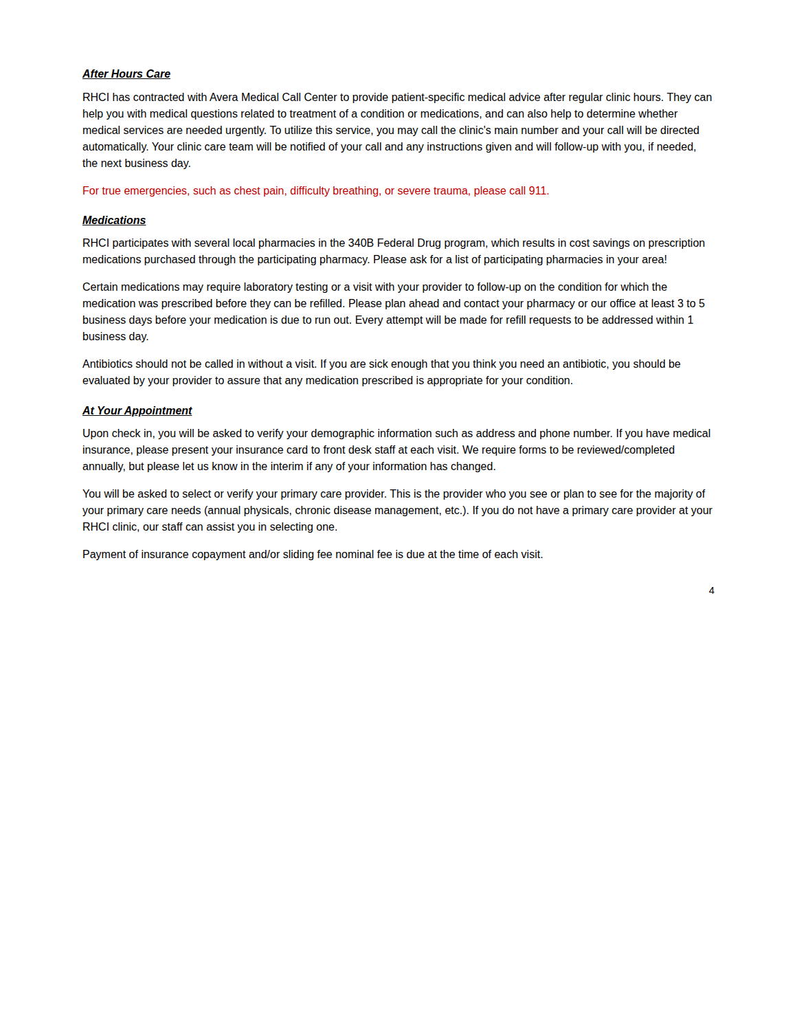After Hours Care
RHCI has contracted with Avera Medical Call Center to provide patient-specific medical advice after regular clinic hours. They can help you with medical questions related to treatment of a condition or medications, and can also help to determine whether medical services are needed urgently. To utilize this service, you may call the clinic's main number and your call will be directed automatically. Your clinic care team will be notified of your call and any instructions given and will follow-up with you, if needed, the next business day.
For true emergencies, such as chest pain, difficulty breathing, or severe trauma, please call 911.
Medications
RHCI participates with several local pharmacies in the 340B Federal Drug program, which results in cost savings on prescription medications purchased through the participating pharmacy. Please ask for a list of participating pharmacies in your area!
Certain medications may require laboratory testing or a visit with your provider to follow-up on the condition for which the medication was prescribed before they can be refilled. Please plan ahead and contact your pharmacy or our office at least 3 to 5 business days before your medication is due to run out. Every attempt will be made for refill requests to be addressed within 1 business day.
Antibiotics should not be called in without a visit. If you are sick enough that you think you need an antibiotic, you should be evaluated by your provider to assure that any medication prescribed is appropriate for your condition.
At Your Appointment
Upon check in, you will be asked to verify your demographic information such as address and phone number. If you have medical insurance, please present your insurance card to front desk staff at each visit. We require forms to be reviewed/completed annually, but please let us know in the interim if any of your information has changed.
You will be asked to select or verify your primary care provider. This is the provider who you see or plan to see for the majority of your primary care needs (annual physicals, chronic disease management, etc.). If you do not have a primary care provider at your RHCI clinic, our staff can assist you in selecting one.
Payment of insurance copayment and/or sliding fee nominal fee is due at the time of each visit.
4